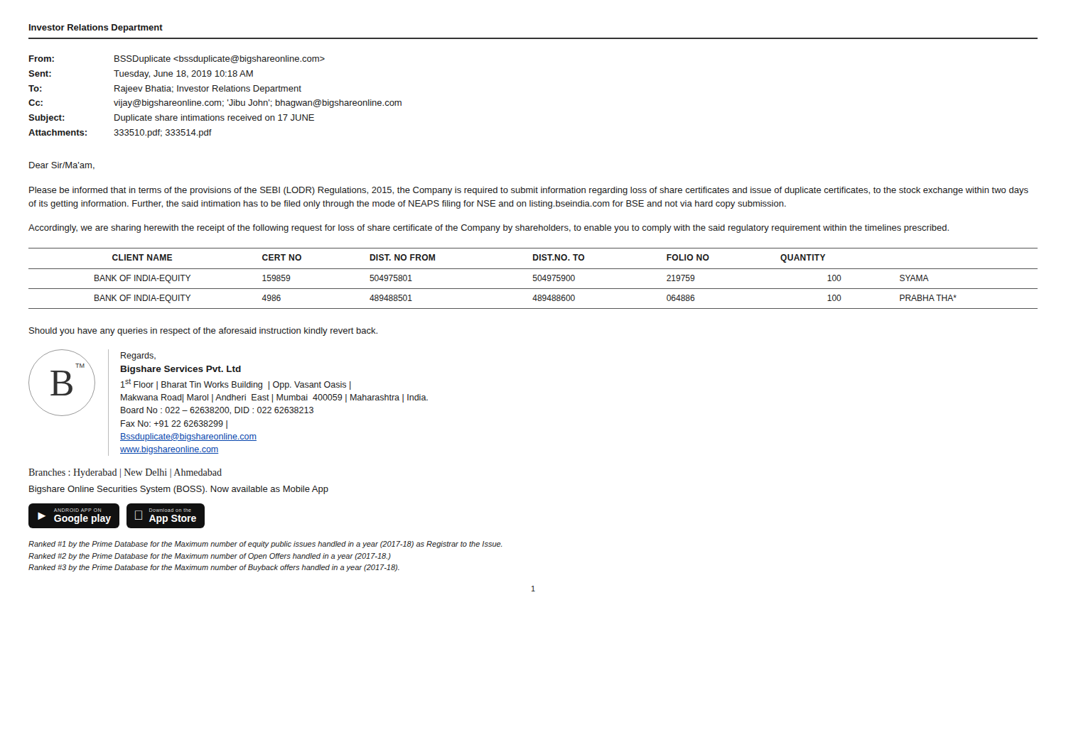Investor Relations Department
| From: | BSSDuplicate <bssduplicate@bigshareonline.com> |
| Sent: | Tuesday, June 18, 2019 10:18 AM |
| To: | Rajeev Bhatia; Investor Relations Department |
| Cc: | vijay@bigshareonline.com; 'Jibu John'; bhagwan@bigshareonline.com |
| Subject: | Duplicate share intimations received on 17 JUNE |
| Attachments: | 333510.pdf; 333514.pdf |
Dear Sir/Ma'am,
Please be informed that in terms of the provisions of the SEBI (LODR) Regulations, 2015, the Company is required to submit information regarding loss of share certificates and issue of duplicate certificates, to the stock exchange within two days of its getting information. Further, the said intimation has to be filed only through the mode of NEAPS filing for NSE and on listing.bseindia.com for BSE and not via hard copy submission.
Accordingly, we are sharing herewith the receipt of the following request for loss of share certificate of the Company by shareholders, to enable you to comply with the said regulatory requirement within the timelines prescribed.
| CLIENT NAME | CERT NO | DIST. NO FROM | DIST.NO. TO | FOLIO NO | QUANTITY | |
| --- | --- | --- | --- | --- | --- | --- |
| BANK OF INDIA-EQUITY | 159859 | 504975801 | 504975900 | 219759 | 100 | SYAMA |
| BANK OF INDIA-EQUITY | 4986 | 489488501 | 489488600 | 064886 | 100 | PRABHA THA* |
Should you have any queries in respect of the aforesaid instruction kindly revert back.
TMB
Regards,
Bigshare Services Pvt. Ltd
1st Floor | Bharat Tin Works Building | Opp. Vasant Oasis |
Makwana Road| Marol | Andheri East | Mumbai 400059 | Maharashtra | India.
Board No : 022 – 62638200, DID : 022 62638213
Fax No: +91 22 62638299 |
Bssduplicate@bigshareonline.com
www.bigshareonline.com
Branches : Hyderabad | New Delhi | Ahmedabad
Bigshare Online Securities System (BOSS). Now available as Mobile App
► ANDROID APP ON Google play  Download on the App Store
Ranked #1 by the Prime Database for the Maximum number of equity public issues handled in a year (2017-18) as Registrar to the Issue.
Ranked #2 by the Prime Database for the Maximum number of Open Offers handled in a year (2017-18.)
Ranked #3 by the Prime Database for the Maximum number of Buyback offers handled in a year (2017-18).
1